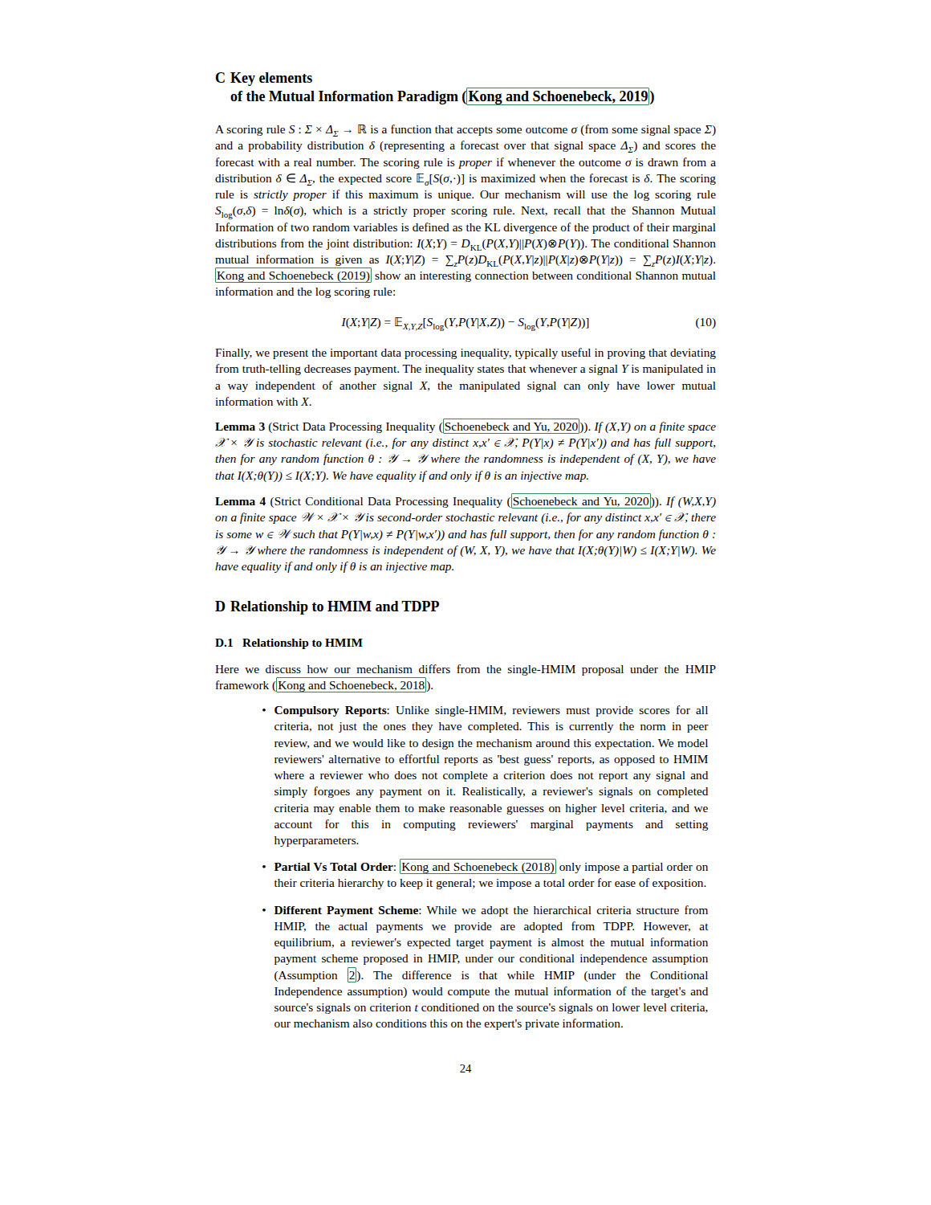CKey elements
of the Mutual Information Paradigm (Kong and Schoenebeck, 2019)
A scoring rule S : Σ × ΔΣ → ℝ is a function that accepts some outcome σ (from some signal space Σ) and a probability distribution δ (representing a forecast over that signal space ΔΣ) and scores the forecast with a real number. The scoring rule is proper if whenever the outcome σ is drawn from a distribution δ ∈ ΔΣ, the expected score 𝔼σ[S(σ,·)] is maximized when the forecast is δ. The scoring rule is strictly proper if this maximum is unique. Our mechanism will use the log scoring rule Slog(σ,δ) = lnδ(σ), which is a strictly proper scoring rule. Next, recall that the Shannon Mutual Information of two random variables is defined as the KL divergence of the product of their marginal distributions from the joint distribution: I(X;Y) = DKL(P(X,Y)||P(X)⊗P(Y)). The conditional Shannon mutual information is given as I(X;Y|Z) = ∑zP(z)DKL(P(X,Y|z)||P(X|z)⊗P(Y|z)) = ∑zP(z)I(X;Y|z). Kong and Schoenebeck (2019) show an interesting connection between conditional Shannon mutual information and the log scoring rule:
I(X;Y|Z) = 𝔼X,Y,Z[Slog(Y,P(Y|X,Z)) − Slog(Y,P(Y|Z))] (10)
Finally, we present the important data processing inequality, typically useful in proving that deviating from truth-telling decreases payment. The inequality states that whenever a signal Y is manipulated in a way independent of another signal X, the manipulated signal can only have lower mutual information with X.
Lemma 3 (Strict Data Processing Inequality (Schoenebeck and Yu, 2020)). If (X,Y) on a finite space 𝒳 × 𝒴 is stochastic relevant (i.e., for any distinct x,x′ ∈ 𝒳, P(Y|x) ≠ P(Y|x′)) and has full support, then for any random function θ : 𝒴 → 𝒴 where the randomness is independent of (X, Y), we have that I(X;θ(Y)) ≤ I(X;Y). We have equality if and only if θ is an injective map.
Lemma 4 (Strict Conditional Data Processing Inequality (Schoenebeck and Yu, 2020)). If (W,X,Y) on a finite space 𝒲 × 𝒳 × 𝒴 is second-order stochastic relevant (i.e., for any distinct x,x′ ∈ 𝒳, there is some w ∈ 𝒲 such that P(Y|w,x) ≠ P(Y|w,x′)) and has full support, then for any random function θ : 𝒴 → 𝒴 where the randomness is independent of (W, X, Y), we have that I(X;θ(Y)|W) ≤ I(X;Y|W). We have equality if and only if θ is an injective map.
DRelationship to HMIM and TDPP
D.1 Relationship to HMIM
Here we discuss how our mechanism differs from the single-HMIM proposal under the HMIP framework (Kong and Schoenebeck, 2018).
Compulsory Reports: Unlike single-HMIM, reviewers must provide scores for all criteria, not just the ones they have completed. This is currently the norm in peer review, and we would like to design the mechanism around this expectation. We model reviewers' alternative to effortful reports as 'best guess' reports, as opposed to HMIM where a reviewer who does not complete a criterion does not report any signal and simply forgoes any payment on it. Realistically, a reviewer's signals on completed criteria may enable them to make reasonable guesses on higher level criteria, and we account for this in computing reviewers' marginal payments and setting hyperparameters.
Partial Vs Total Order: Kong and Schoenebeck (2018) only impose a partial order on their criteria hierarchy to keep it general; we impose a total order for ease of exposition.
Different Payment Scheme: While we adopt the hierarchical criteria structure from HMIP, the actual payments we provide are adopted from TDPP. However, at equilibrium, a reviewer's expected target payment is almost the mutual information payment scheme proposed in HMIP, under our conditional independence assumption (Assumption 2). The difference is that while HMIP (under the Conditional Independence assumption) would compute the mutual information of the target's and source's signals on criterion t conditioned on the source's signals on lower level criteria, our mechanism also conditions this on the expert's private information.
24